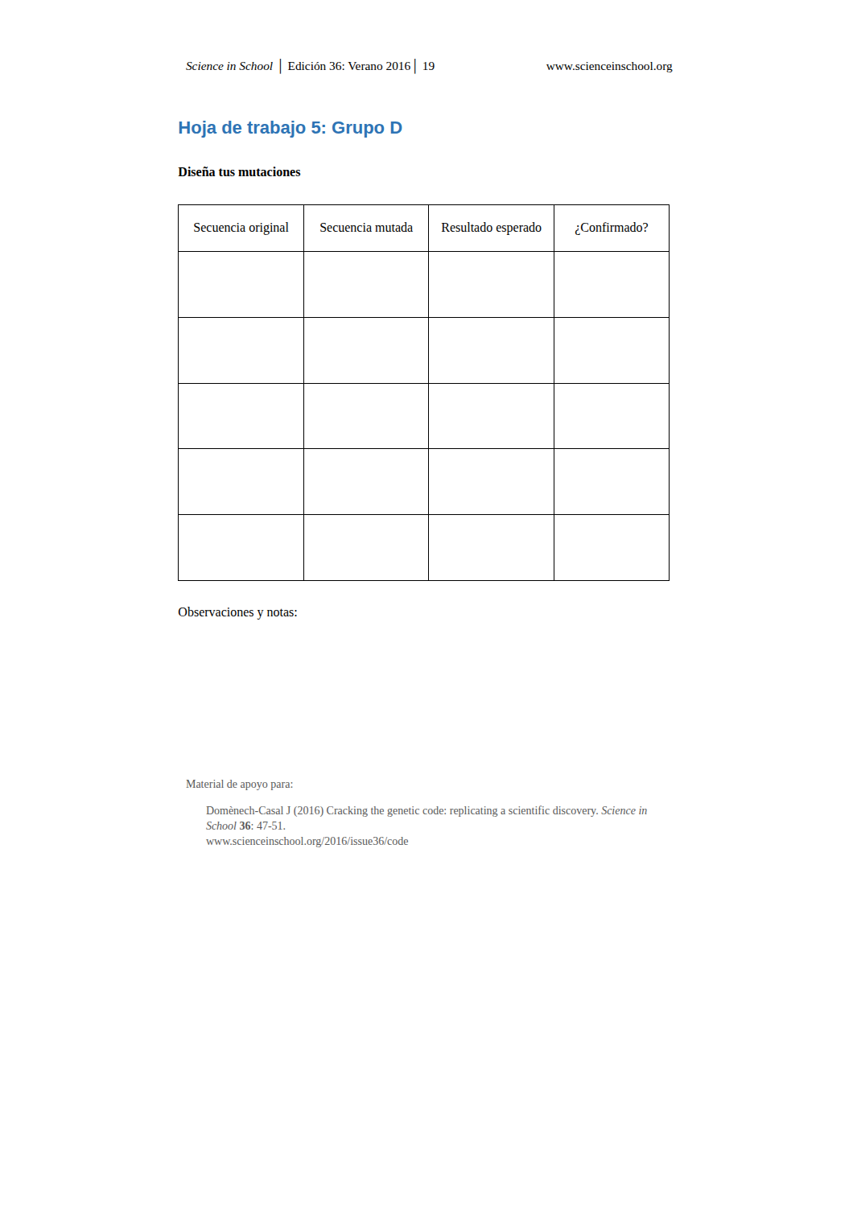Science in School │ Edición 36: Verano 2016│ 19
www.scienceinschool.org
Hoja de trabajo 5: Grupo D
Diseña tus mutaciones
| Secuencia original | Secuencia mutada | Resultado esperado | ¿Confirmado? |
| --- | --- | --- | --- |
Observaciones y notas:
Material de apoyo para:
Domènech-Casal J (2016) Cracking the genetic code: replicating a scientific discovery. Science in School 36: 47-51.
www.scienceinschool.org/2016/issue36/code